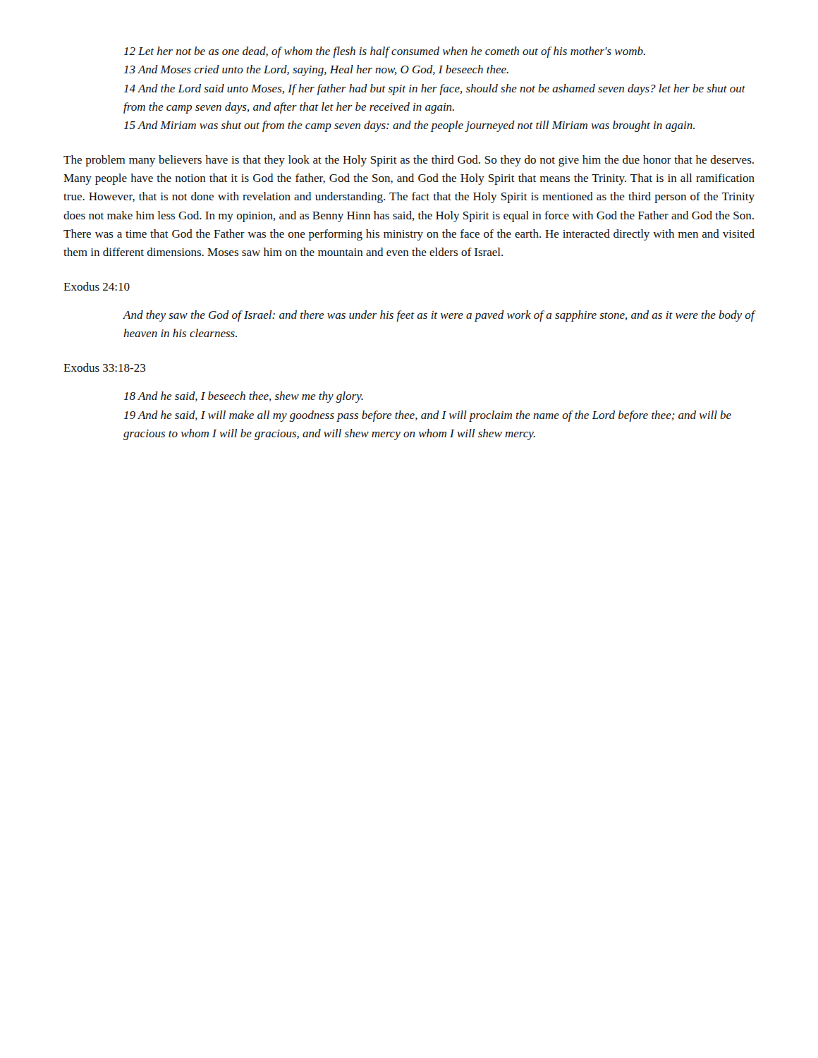12 Let her not be as one dead, of whom the flesh is half consumed when he cometh out of his mother's womb.
13 And Moses cried unto the Lord, saying, Heal her now, O God, I beseech thee.
14 And the Lord said unto Moses, If her father had but spit in her face, should she not be ashamed seven days? let her be shut out from the camp seven days, and after that let her be received in again.
15 And Miriam was shut out from the camp seven days: and the people journeyed not till Miriam was brought in again.
The problem many believers have is that they look at the Holy Spirit as the third God. So they do not give him the due honor that he deserves. Many people have the notion that it is God the father, God the Son, and God the Holy Spirit that means the Trinity. That is in all ramification true. However, that is not done with revelation and understanding. The fact that the Holy Spirit is mentioned as the third person of the Trinity does not make him less God. In my opinion, and as Benny Hinn has said, the Holy Spirit is equal in force with God the Father and God the Son. There was a time that God the Father was the one performing his ministry on the face of the earth. He interacted directly with men and visited them in different dimensions. Moses saw him on the mountain and even the elders of Israel.
Exodus 24:10
And they saw the God of Israel: and there was under his feet as it were a paved work of a sapphire stone, and as it were the body of heaven in his clearness.
Exodus 33:18-23
18 And he said, I beseech thee, shew me thy glory.
19 And he said, I will make all my goodness pass before thee, and I will proclaim the name of the Lord before thee; and will be gracious to whom I will be gracious, and will shew mercy on whom I will shew mercy.